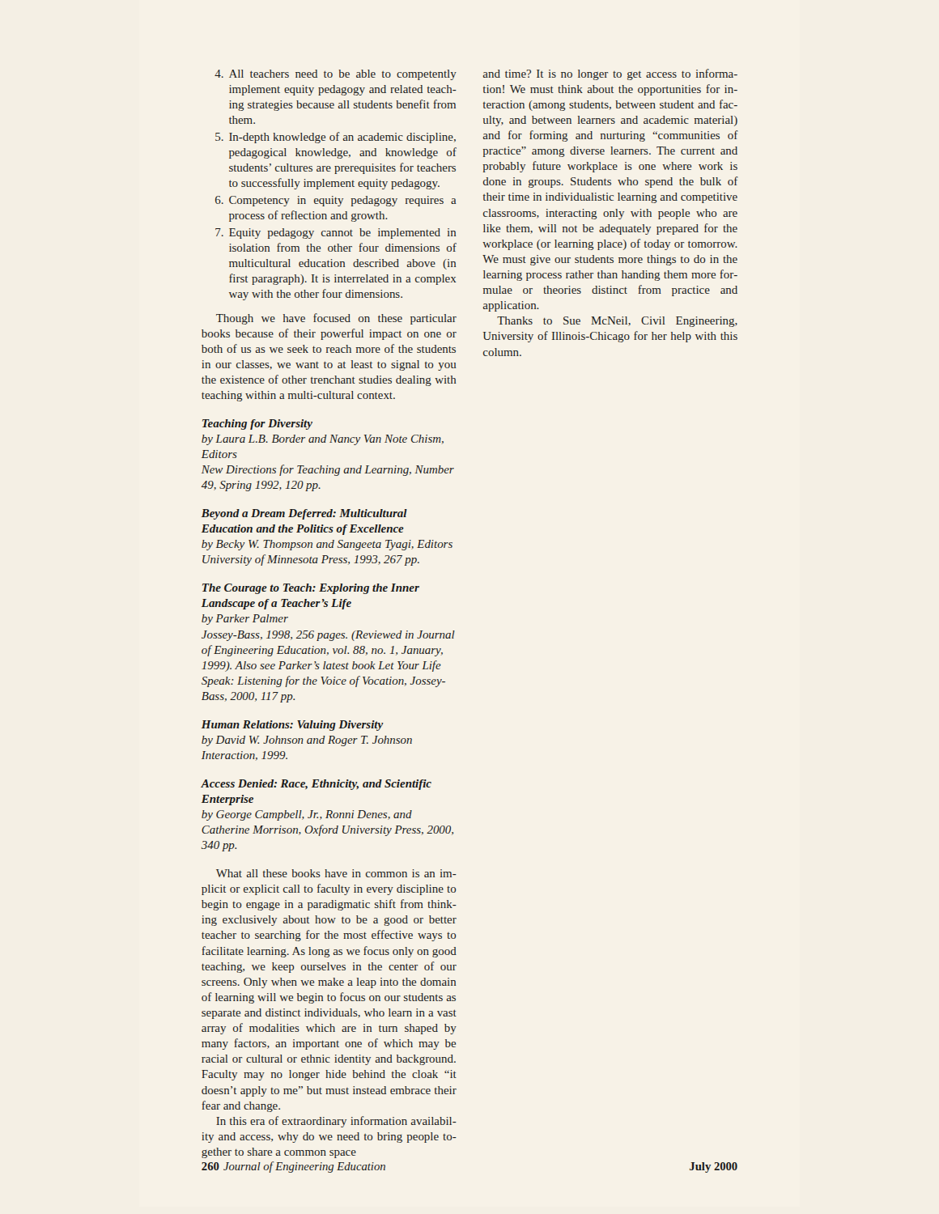All teachers need to be able to competently implement equity pedagogy and related teaching strategies because all students benefit from them.
In-depth knowledge of an academic discipline, pedagogical knowledge, and knowledge of students’ cultures are prerequisites for teachers to successfully implement equity pedagogy.
Competency in equity pedagogy requires a process of reflection and growth.
Equity pedagogy cannot be implemented in isolation from the other four dimensions of multicultural education described above (in first paragraph). It is interrelated in a complex way with the other four dimensions.
Though we have focused on these particular books because of their powerful impact on one or both of us as we seek to reach more of the students in our classes, we want to at least to signal to you the existence of other trenchant studies dealing with teaching within a multi-cultural context.
Teaching for Diversity by Laura L.B. Border and Nancy Van Note Chism, Editors New Directions for Teaching and Learning, Number 49, Spring 1992, 120 pp.
Beyond a Dream Deferred: Multicultural Education and the Politics of Excellence by Becky W. Thompson and Sangeeta Tyagi, Editors University of Minnesota Press, 1993, 267 pp.
The Courage to Teach: Exploring the Inner Landscape of a Teacher’s Life by Parker Palmer Jossey-Bass, 1998, 256 pages. (Reviewed in Journal of Engineering Education, vol. 88, no. 1, January, 1999). Also see Parker’s latest book Let Your Life Speak: Listening for the Voice of Vocation, Jossey-Bass, 2000, 117 pp.
Human Relations: Valuing Diversity by David W. Johnson and Roger T. Johnson Interaction, 1999.
Access Denied: Race, Ethnicity, and Scientific Enterprise by George Campbell, Jr., Ronni Denes, and Catherine Morrison, Oxford University Press, 2000, 340 pp.
What all these books have in common is an implicit or explicit call to faculty in every discipline to begin to engage in a paradigmatic shift from thinking exclusively about how to be a good or better teacher to searching for the most effective ways to facilitate learning. As long as we focus only on good teaching, we keep ourselves in the center of our screens. Only when we make a leap into the domain of learning will we begin to focus on our students as separate and distinct individuals, who learn in a vast array of modalities which are in turn shaped by many factors, an important one of which may be racial or cultural or ethnic identity and background. Faculty may no longer hide behind the cloak “it doesn’t apply to me” but must instead embrace their fear and change.
In this era of extraordinary information availability and access, why do we need to bring people together to share a common space
and time? It is no longer to get access to information! We must think about the opportunities for interaction (among students, between student and faculty, and between learners and academic material) and for forming and nurturing “communities of practice” among diverse learners. The current and probably future workplace is one where work is done in groups. Students who spend the bulk of their time in individualistic learning and competitive classrooms, interacting only with people who are like them, will not be adequately prepared for the workplace (or learning place) of today or tomorrow. We must give our students more things to do in the learning process rather than handing them more formulae or theories distinct from practice and application.
Thanks to Sue McNeil, Civil Engineering, University of Illinois-Chicago for her help with this column.
260 Journal of Engineering Education
July 2000